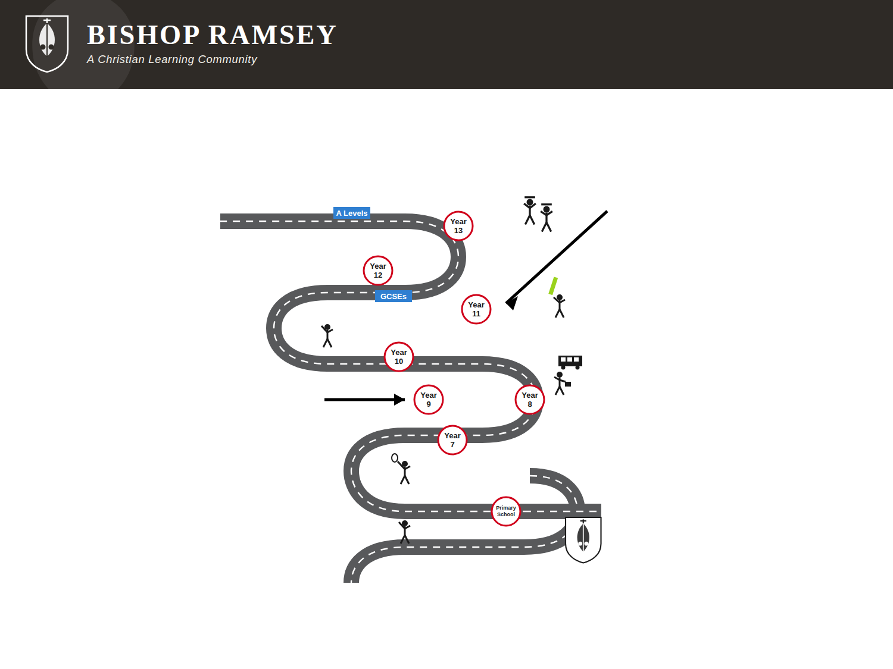Bishop Ramsey
A Christian Learning Community
School journey roadmap from Primary School to A Levels A winding road showing milestones: Primary School, Year 7, Year 8, Year 9, Year 10, Year 11 with GCSEs, Year 12, Year 13 with A Levels. Arrows point to Year 9 and Year 11. Primary School Year 7 Year 8 Year 9 Year 10 Year 11 Year 12 Year 13 A Levels GCSEs